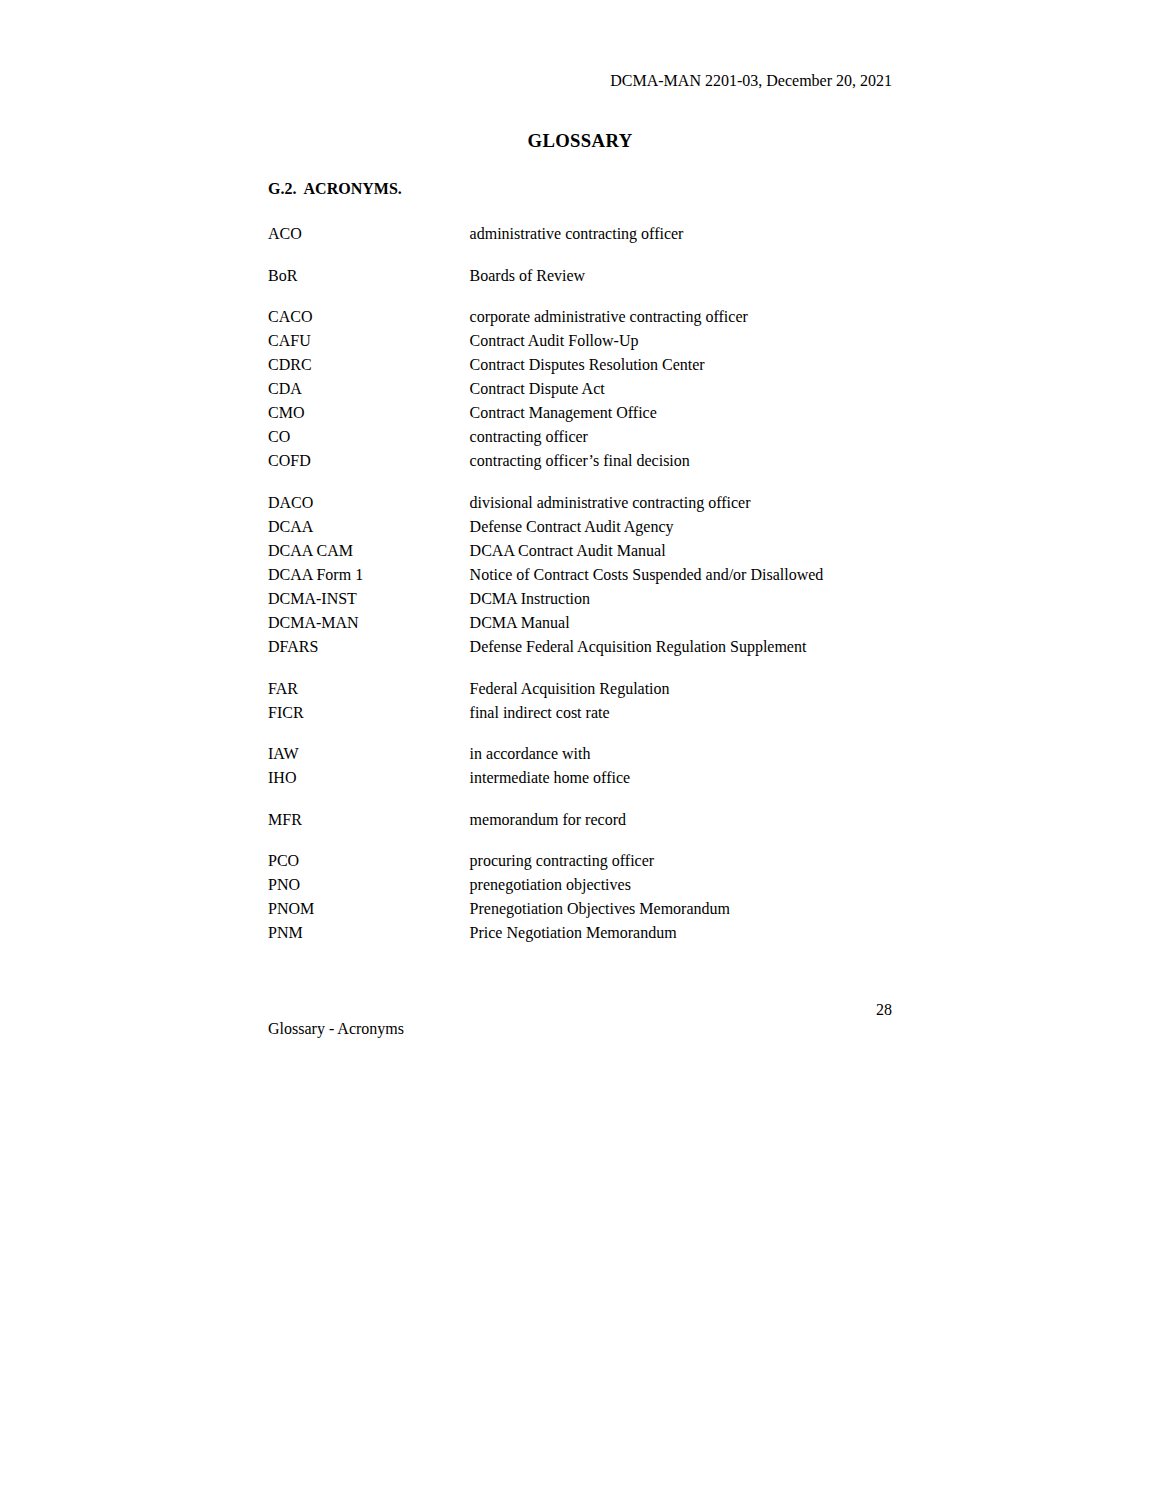DCMA-MAN 2201-03, December 20, 2021
GLOSSARY
G.2. ACRONYMS.
| ACO | administrative contracting officer |
| BoR | Boards of Review |
| CACO | corporate administrative contracting officer |
| CAFU | Contract Audit Follow-Up |
| CDRC | Contract Disputes Resolution Center |
| CDA | Contract Dispute Act |
| CMO | Contract Management Office |
| CO | contracting officer |
| COFD | contracting officer’s final decision |
| DACO | divisional administrative contracting officer |
| DCAA | Defense Contract Audit Agency |
| DCAA CAM | DCAA Contract Audit Manual |
| DCAA Form 1 | Notice of Contract Costs Suspended and/or Disallowed |
| DCMA-INST | DCMA Instruction |
| DCMA-MAN | DCMA Manual |
| DFARS | Defense Federal Acquisition Regulation Supplement |
| FAR | Federal Acquisition Regulation |
| FICR | final indirect cost rate |
| IAW | in accordance with |
| IHO | intermediate home office |
| MFR | memorandum for record |
| PCO | procuring contracting officer |
| PNO | prenegotiation objectives |
| PNOM | Prenegotiation Objectives Memorandum |
| PNM | Price Negotiation Memorandum |
28
Glossary - Acronyms